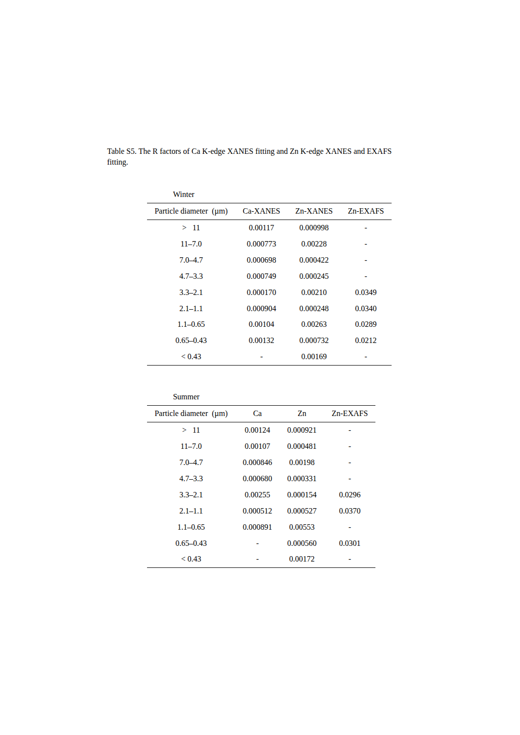Table S5. The R factors of Ca K-edge XANES fitting and Zn K-edge XANES and EXAFS fitting.
Winter
| Particle diameter (µm) | Ca-XANES | Zn-XANES | Zn-EXAFS |
| --- | --- | --- | --- |
| > 11 | 0.00117 | 0.000998 | - |
| 11–7.0 | 0.000773 | 0.00228 | - |
| 7.0–4.7 | 0.000698 | 0.000422 | - |
| 4.7–3.3 | 0.000749 | 0.000245 | - |
| 3.3–2.1 | 0.000170 | 0.00210 | 0.0349 |
| 2.1–1.1 | 0.000904 | 0.000248 | 0.0340 |
| 1.1–0.65 | 0.00104 | 0.00263 | 0.0289 |
| 0.65–0.43 | 0.00132 | 0.000732 | 0.0212 |
| < 0.43 | - | 0.00169 | - |
Summer
| Particle diameter (µm) | Ca | Zn | Zn-EXAFS |
| --- | --- | --- | --- |
| > 11 | 0.00124 | 0.000921 | - |
| 11–7.0 | 0.00107 | 0.000481 | - |
| 7.0–4.7 | 0.000846 | 0.00198 | - |
| 4.7–3.3 | 0.000680 | 0.000331 | - |
| 3.3–2.1 | 0.00255 | 0.000154 | 0.0296 |
| 2.1–1.1 | 0.000512 | 0.000527 | 0.0370 |
| 1.1–0.65 | 0.000891 | 0.00553 | - |
| 0.65–0.43 | - | 0.000560 | 0.0301 |
| < 0.43 | - | 0.00172 | - |